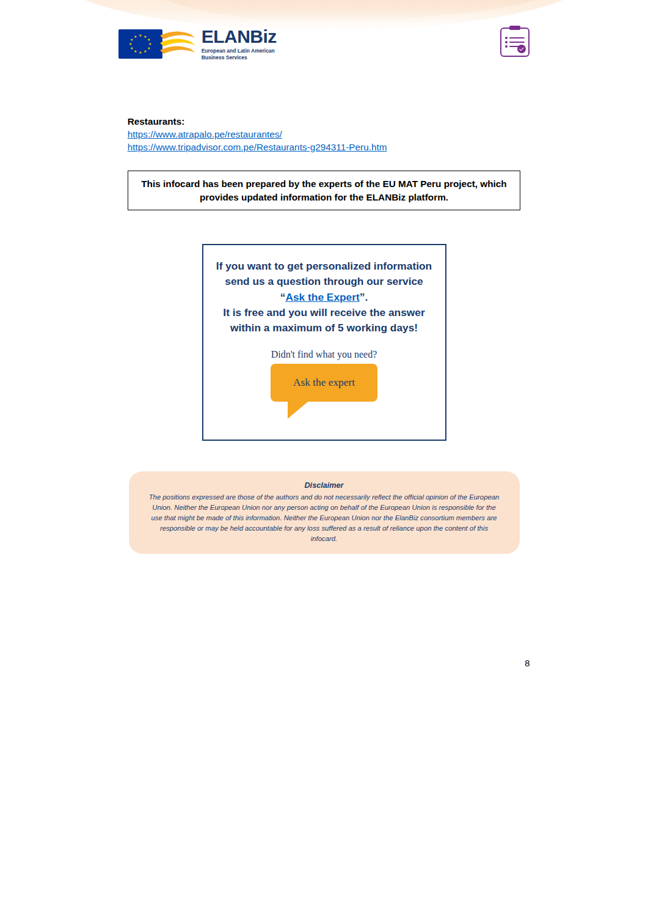★ ★ ★ ★ ★ ★ ★ ★ ★ ★ ★ ★
ELAN Biz
European and Latin American
Business Services
Restaurants:
https://www.atrapalo.pe/restaurantes/ https://www.tripadvisor.com.pe/Restaurants-g294311-Peru.htm
This infocard has been prepared by the experts of the EU MAT Peru project, which provides updated information for the ELANBiz platform.
If you want to get personalized information
send us a question through our service
“Ask the Expert”.
It is free and you will receive the answer
within a maximum of 5 working days!
Didn't find what you need?
Ask the expert
Disclaimer
The positions expressed are those of the authors and do not necessarily reflect the official opinion of the European Union. Neither the European Union nor any person acting on behalf of the European Union is responsible for the use that might be made of this information. Neither the European Union nor the ElanBiz consortium members are responsible or may be held accountable for any loss suffered as a result of reliance upon the content of this infocard.
8